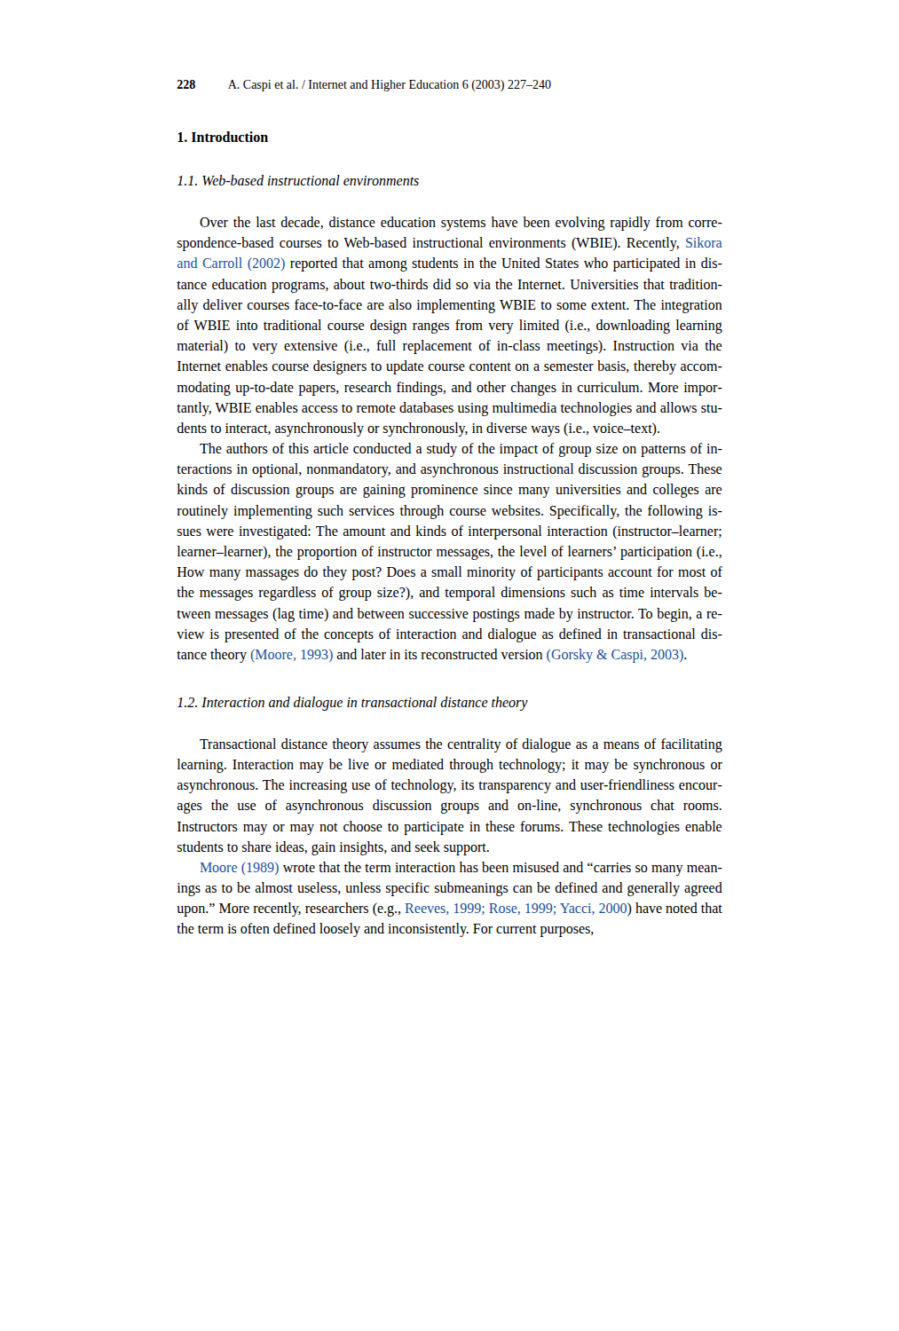228 A. Caspi et al. / Internet and Higher Education 6 (2003) 227–240
1. Introduction
1.1. Web-based instructional environments
Over the last decade, distance education systems have been evolving rapidly from correspondence-based courses to Web-based instructional environments (WBIE). Recently, Sikora and Carroll (2002) reported that among students in the United States who participated in distance education programs, about two-thirds did so via the Internet. Universities that traditionally deliver courses face-to-face are also implementing WBIE to some extent. The integration of WBIE into traditional course design ranges from very limited (i.e., downloading learning material) to very extensive (i.e., full replacement of in-class meetings). Instruction via the Internet enables course designers to update course content on a semester basis, thereby accommodating up-to-date papers, research findings, and other changes in curriculum. More importantly, WBIE enables access to remote databases using multimedia technologies and allows students to interact, asynchronously or synchronously, in diverse ways (i.e., voice–text).
The authors of this article conducted a study of the impact of group size on patterns of interactions in optional, nonmandatory, and asynchronous instructional discussion groups. These kinds of discussion groups are gaining prominence since many universities and colleges are routinely implementing such services through course websites. Specifically, the following issues were investigated: The amount and kinds of interpersonal interaction (instructor–learner; learner–learner), the proportion of instructor messages, the level of learners’ participation (i.e., How many massages do they post? Does a small minority of participants account for most of the messages regardless of group size?), and temporal dimensions such as time intervals between messages (lag time) and between successive postings made by instructor. To begin, a review is presented of the concepts of interaction and dialogue as defined in transactional distance theory (Moore, 1993) and later in its reconstructed version (Gorsky & Caspi, 2003).
1.2. Interaction and dialogue in transactional distance theory
Transactional distance theory assumes the centrality of dialogue as a means of facilitating learning. Interaction may be live or mediated through technology; it may be synchronous or asynchronous. The increasing use of technology, its transparency and user-friendliness encourages the use of asynchronous discussion groups and on-line, synchronous chat rooms. Instructors may or may not choose to participate in these forums. These technologies enable students to share ideas, gain insights, and seek support.
Moore (1989) wrote that the term interaction has been misused and “carries so many meanings as to be almost useless, unless specific submeanings can be defined and generally agreed upon.” More recently, researchers (e.g., Reeves, 1999; Rose, 1999; Yacci, 2000) have noted that the term is often defined loosely and inconsistently. For current purposes,